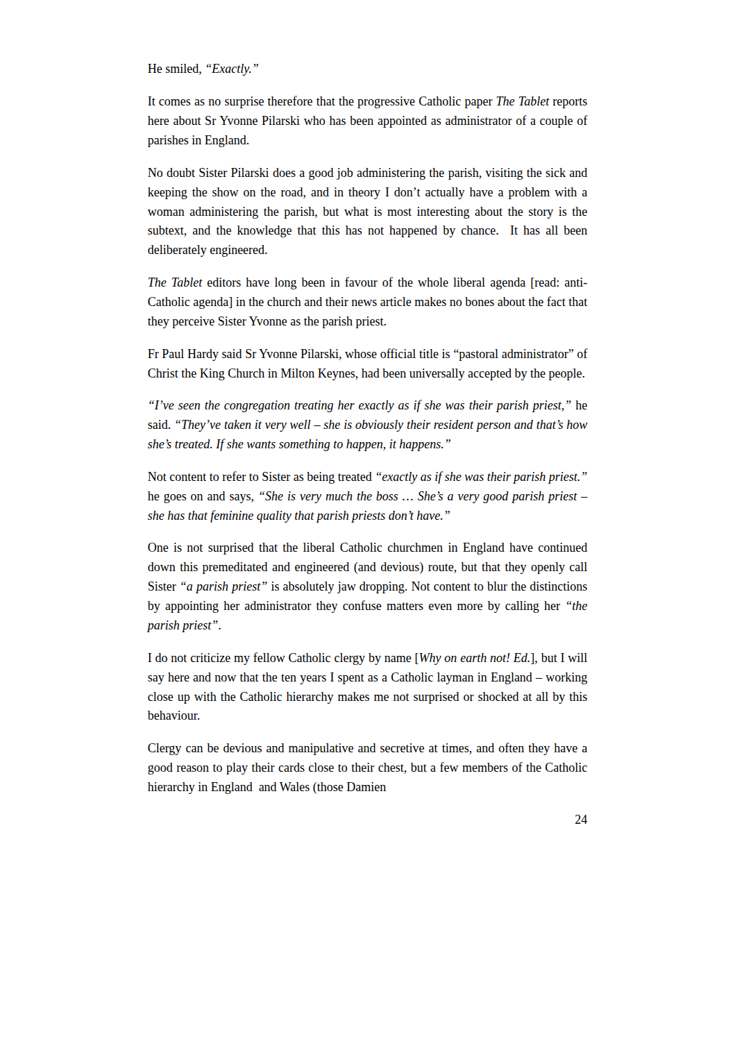He smiled, “Exactly.”
It comes as no surprise therefore that the progressive Catholic paper The Tablet reports here about Sr Yvonne Pilarski who has been appointed as administrator of a couple of parishes in England.
No doubt Sister Pilarski does a good job administering the parish, visiting the sick and keeping the show on the road, and in theory I don’t actually have a problem with a woman administering the parish, but what is most interesting about the story is the subtext, and the knowledge that this has not happened by chance. It has all been deliberately engineered.
The Tablet editors have long been in favour of the whole liberal agenda [read: anti-Catholic agenda] in the church and their news article makes no bones about the fact that they perceive Sister Yvonne as the parish priest.
Fr Paul Hardy said Sr Yvonne Pilarski, whose official title is “pastoral administrator” of Christ the King Church in Milton Keynes, had been universally accepted by the people.
“I’ve seen the congregation treating her exactly as if she was their parish priest,” he said. “They’ve taken it very well – she is obviously their resident person and that’s how she’s treated. If she wants something to happen, it happens.”
Not content to refer to Sister as being treated “exactly as if she was their parish priest.” he goes on and says, “She is very much the boss … She’s a very good parish priest – she has that feminine quality that parish priests don’t have.”
One is not surprised that the liberal Catholic churchmen in England have continued down this premeditated and engineered (and devious) route, but that they openly call Sister “a parish priest” is absolutely jaw dropping. Not content to blur the distinctions by appointing her administrator they confuse matters even more by calling her “the parish priest”.
I do not criticize my fellow Catholic clergy by name [Why on earth not! Ed.], but I will say here and now that the ten years I spent as a Catholic layman in England – working close up with the Catholic hierarchy makes me not surprised or shocked at all by this behaviour.
Clergy can be devious and manipulative and secretive at times, and often they have a good reason to play their cards close to their chest, but a few members of the Catholic hierarchy in England and Wales (those Damien
24